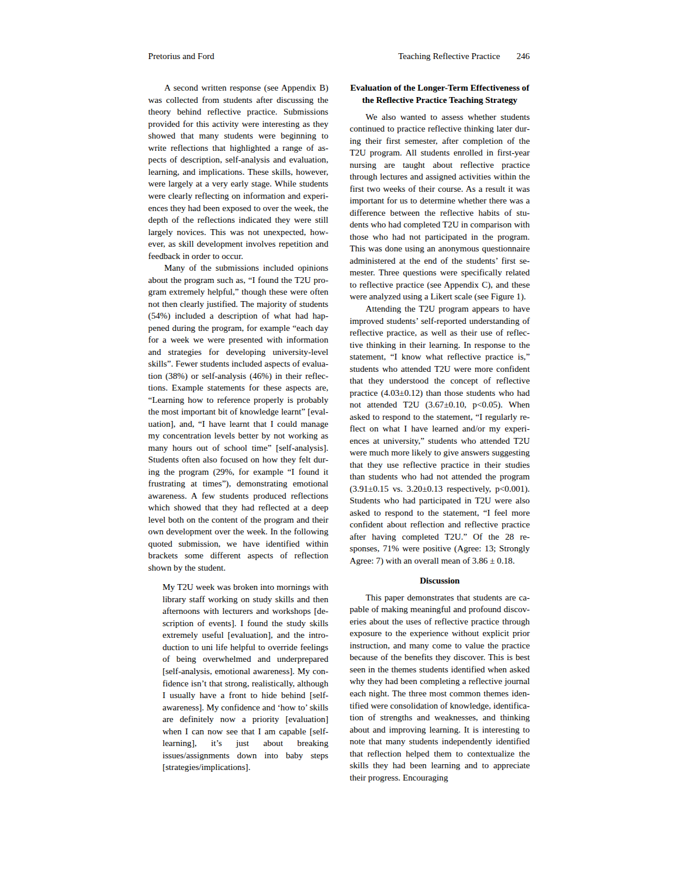Pretorius and Ford
Teaching Reflective Practice 246
A second written response (see Appendix B) was collected from students after discussing the theory behind reflective practice. Submissions provided for this activity were interesting as they showed that many students were beginning to write reflections that highlighted a range of aspects of description, self-analysis and evaluation, learning, and implications. These skills, however, were largely at a very early stage. While students were clearly reflecting on information and experiences they had been exposed to over the week, the depth of the reflections indicated they were still largely novices. This was not unexpected, however, as skill development involves repetition and feedback in order to occur.
Many of the submissions included opinions about the program such as, “I found the T2U program extremely helpful,” though these were often not then clearly justified. The majority of students (54%) included a description of what had happened during the program, for example “each day for a week we were presented with information and strategies for developing university-level skills”. Fewer students included aspects of evaluation (38%) or self-analysis (46%) in their reflections. Example statements for these aspects are, “Learning how to reference properly is probably the most important bit of knowledge learnt” [evaluation], and, “I have learnt that I could manage my concentration levels better by not working as many hours out of school time” [self-analysis]. Students often also focused on how they felt during the program (29%, for example “I found it frustrating at times”), demonstrating emotional awareness. A few students produced reflections which showed that they had reflected at a deep level both on the content of the program and their own development over the week. In the following quoted submission, we have identified within brackets some different aspects of reflection shown by the student.
My T2U week was broken into mornings with library staff working on study skills and then afternoons with lecturers and workshops [description of events]. I found the study skills extremely useful [evaluation], and the introduction to uni life helpful to override feelings of being overwhelmed and underprepared [self-analysis, emotional awareness]. My confidence isn’t that strong, realistically, although I usually have a front to hide behind [self-awareness]. My confidence and ‘how to’ skills are definitely now a priority [evaluation] when I can now see that I am capable [self-learning], it’s just about breaking issues/assignments down into baby steps [strategies/implications].
Evaluation of the Longer-Term Effectiveness of the Reflective Practice Teaching Strategy
We also wanted to assess whether students continued to practice reflective thinking later during their first semester, after completion of the T2U program. All students enrolled in first-year nursing are taught about reflective practice through lectures and assigned activities within the first two weeks of their course. As a result it was important for us to determine whether there was a difference between the reflective habits of students who had completed T2U in comparison with those who had not participated in the program. This was done using an anonymous questionnaire administered at the end of the students’ first semester. Three questions were specifically related to reflective practice (see Appendix C), and these were analyzed using a Likert scale (see Figure 1).
Attending the T2U program appears to have improved students’ self-reported understanding of reflective practice, as well as their use of reflective thinking in their learning. In response to the statement, “I know what reflective practice is,” students who attended T2U were more confident that they understood the concept of reflective practice (4.03±0.12) than those students who had not attended T2U (3.67±0.10, p<0.05). When asked to respond to the statement, “I regularly reflect on what I have learned and/or my experiences at university,” students who attended T2U were much more likely to give answers suggesting that they use reflective practice in their studies than students who had not attended the program (3.91±0.15 vs. 3.20±0.13 respectively, p<0.001). Students who had participated in T2U were also asked to respond to the statement, “I feel more confident about reflection and reflective practice after having completed T2U.” Of the 28 responses, 71% were positive (Agree: 13; Strongly Agree: 7) with an overall mean of 3.86 ± 0.18.
Discussion
This paper demonstrates that students are capable of making meaningful and profound discoveries about the uses of reflective practice through exposure to the experience without explicit prior instruction, and many come to value the practice because of the benefits they discover. This is best seen in the themes students identified when asked why they had been completing a reflective journal each night. The three most common themes identified were consolidation of knowledge, identification of strengths and weaknesses, and thinking about and improving learning. It is interesting to note that many students independently identified that reflection helped them to contextualize the skills they had been learning and to appreciate their progress. Encouraging